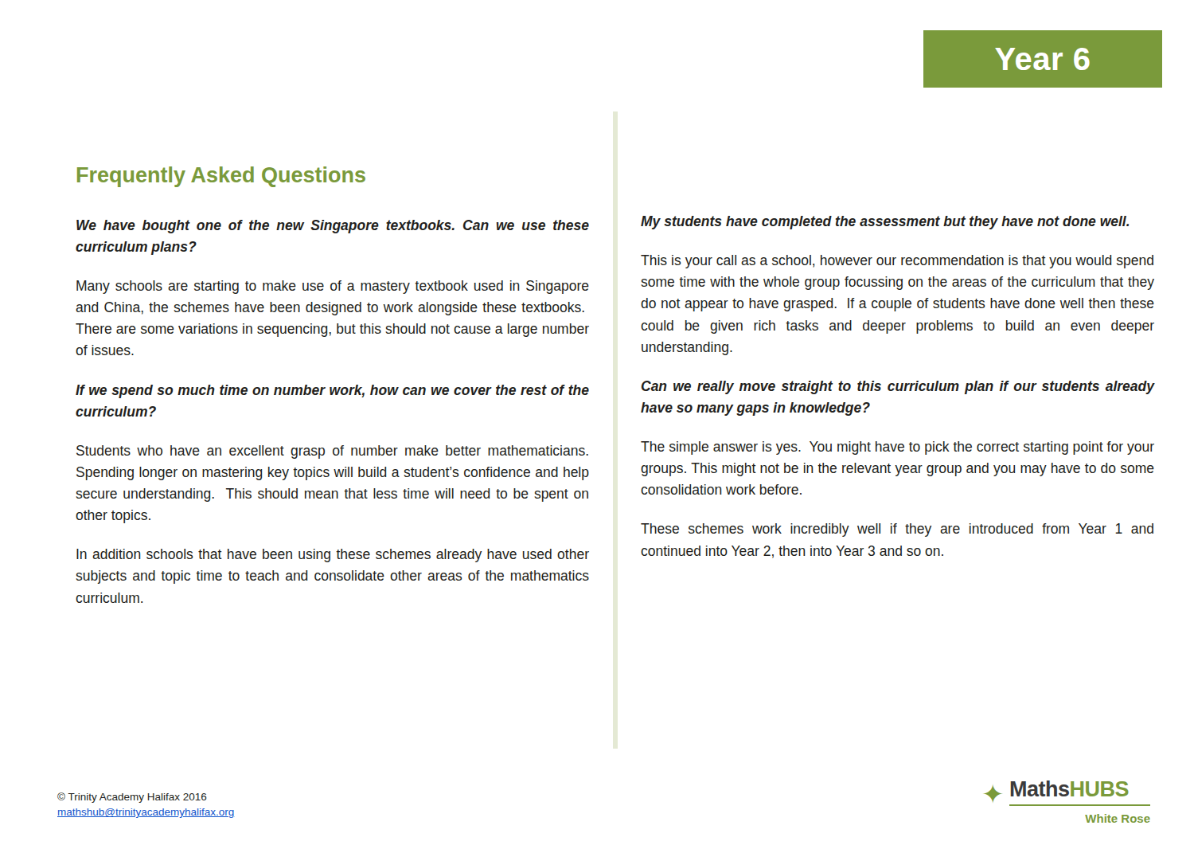Year 6
Frequently Asked Questions
We have bought one of the new Singapore textbooks. Can we use these curriculum plans?
Many schools are starting to make use of a mastery textbook used in Singapore and China, the schemes have been designed to work alongside these textbooks. There are some variations in sequencing, but this should not cause a large number of issues.
If we spend so much time on number work, how can we cover the rest of the curriculum?
Students who have an excellent grasp of number make better mathematicians. Spending longer on mastering key topics will build a student’s confidence and help secure understanding. This should mean that less time will need to be spent on other topics.
In addition schools that have been using these schemes already have used other subjects and topic time to teach and consolidate other areas of the mathematics curriculum.
My students have completed the assessment but they have not done well.
This is your call as a school, however our recommendation is that you would spend some time with the whole group focussing on the areas of the curriculum that they do not appear to have grasped. If a couple of students have done well then these could be given rich tasks and deeper problems to build an even deeper understanding.
Can we really move straight to this curriculum plan if our students already have so many gaps in knowledge?
The simple answer is yes. You might have to pick the correct starting point for your groups. This might not be in the relevant year group and you may have to do some consolidation work before.
These schemes work incredibly well if they are introduced from Year 1 and continued into Year 2, then into Year 3 and so on.
© Trinity Academy Halifax 2016
mathshub@trinityacademyhalifax.org
✦
MathsHUBS
White Rose